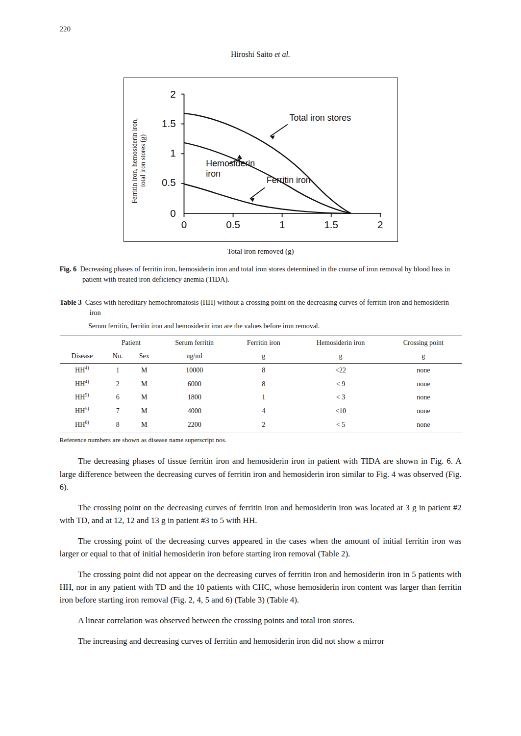220
Hiroshi Saito et al.
Ferritin iron, hemosiderin iron,
total iron stores (g)
2 1.5 1 0.5 0 0 0.5 1 1.5 2 Total iron stores Hemosiderin iron Ferritin iron
Total iron removed (g)
Fig. 6 Decreasing phases of ferritin iron, hemosiderin iron and total iron stores determined in the course of iron removal by blood loss in patient with treated iron deficiency anemia (TIDA).
Table 3 Cases with hereditary hemochromatosis (HH) without a crossing point on the decreasing curves of ferritin iron and hemosiderin iron
Serum ferritin, ferritin iron and hemosiderin iron are the values before iron removal.
| | Patient | Serum ferritin | Ferritin iron | Hemosiderin iron | Crossing point |
| --- | --- | --- | --- | --- | --- |
| Disease | No. | Sex | ng/ml | g | g | g |
| HH 4) | 1 | M | 10000 | 8 | <22 | none |
| HH 4) | 2 | M | 6000 | 8 | < 9 | none |
| HH 5) | 6 | M | 1800 | 1 | < 3 | none |
| HH 5) | 7 | M | 4000 | 4 | <10 | none |
| HH 6) | 8 | M | 2200 | 2 | < 5 | none |
Reference numbers are shown as disease name superscript nos.
The decreasing phases of tissue ferritin iron and hemosiderin iron in patient with TIDA are shown in Fig. 6. A large difference between the decreasing curves of ferritin iron and hemosiderin iron similar to Fig. 4 was observed (Fig. 6).
The crossing point on the decreasing curves of ferritin iron and hemosiderin iron was located at 3 g in patient #2 with TD, and at 12, 12 and 13 g in patient #3 to 5 with HH.
The crossing point of the decreasing curves appeared in the cases when the amount of initial ferritin iron was larger or equal to that of initial hemosiderin iron before starting iron removal (Table 2).
The crossing point did not appear on the decreasing curves of ferritin iron and hemosiderin iron in 5 patients with HH, nor in any patient with TD and the 10 patients with CHC, whose hemosiderin iron content was larger than ferritin iron before starting iron removal (Fig. 2, 4, 5 and 6) (Table 3) (Table 4).
A linear correlation was observed between the crossing points and total iron stores.
The increasing and decreasing curves of ferritin and hemosiderin iron did not show a mirror